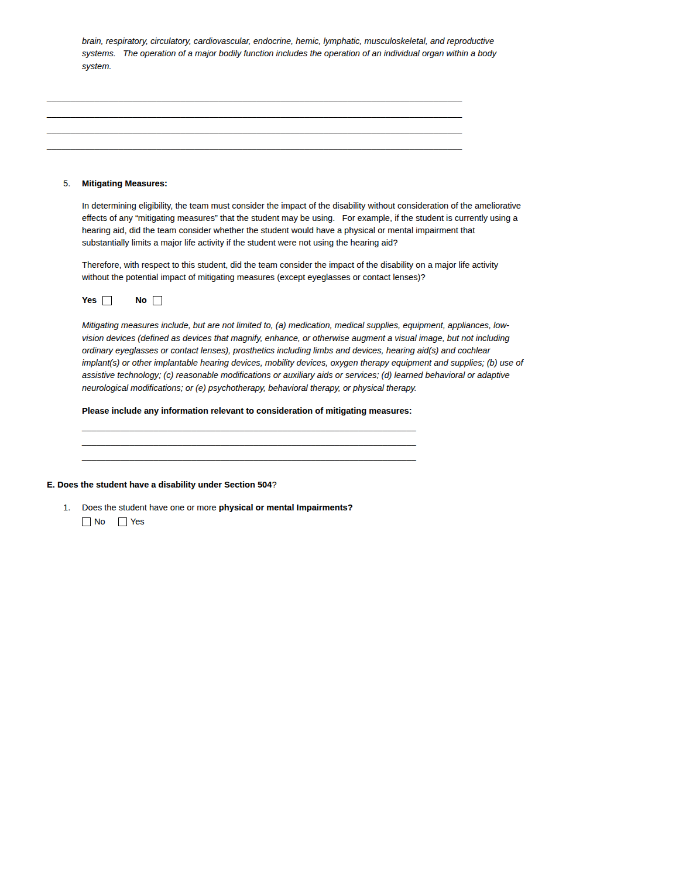brain, respiratory, circulatory, cardiovascular, endocrine, hemic, lymphatic, musculoskeletal, and reproductive systems. The operation of a major bodily function includes the operation of an individual organ within a body system.
_______________________________________________________________________________________
_______________________________________________________________________________________
_______________________________________________________________________________________
_______________________________________________________________________________________
Mitigating Measures:
In determining eligibility, the team must consider the impact of the disability without consideration of the ameliorative effects of any “mitigating measures” that the student may be using. For example, if the student is currently using a hearing aid, did the team consider whether the student would have a physical or mental impairment that substantially limits a major life activity if the student were not using the hearing aid?
Therefore, with respect to this student, did the team consider the impact of the disability on a major life activity without the potential impact of mitigating measures (except eyeglasses or contact lenses)?
Yes No
Mitigating measures include, but are not limited to, (a) medication, medical supplies, equipment, appliances, low-vision devices (defined as devices that magnify, enhance, or otherwise augment a visual image, but not including ordinary eyeglasses or contact lenses), prosthetics including limbs and devices, hearing aid(s) and cochlear implant(s) or other implantable hearing devices, mobility devices, oxygen therapy equipment and supplies; (b) use of assistive technology; (c) reasonable modifications or auxiliary aids or services; (d) learned behavioral or adaptive neurological modifications; or (e) psychotherapy, behavioral therapy, or physical therapy.
Please include any information relevant to consideration of mitigating measures:
______________________________________________________________________
______________________________________________________________________
______________________________________________________________________
E. Does the student have a disability under Section 504?
Does the student have one or more physical or mental Impairments?
No Yes